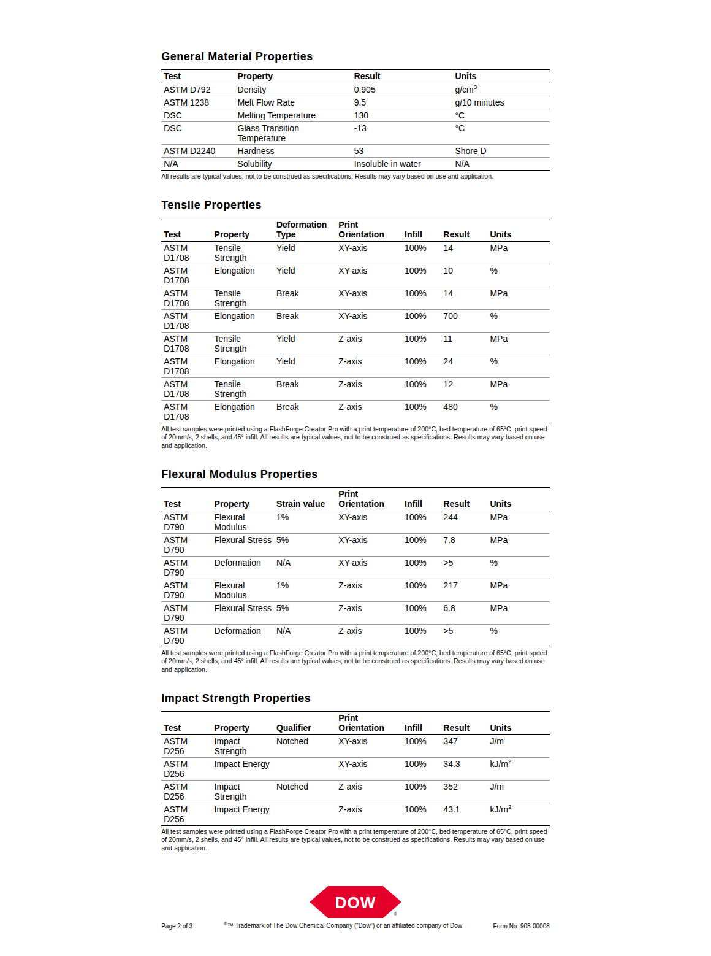General Material Properties
| Test | Property | Result | Units |
| --- | --- | --- | --- |
| ASTM D792 | Density | 0.905 | g/cm 3 |
| ASTM 1238 | Melt Flow Rate | 9.5 | g/10 minutes |
| DSC | Melting Temperature | 130 | °C |
| DSC | Glass Transition Temperature | -13 | °C |
| ASTM D2240 | Hardness | 53 | Shore D |
| N/A | Solubility | Insoluble in water | N/A |
All results are typical values, not to be construed as specifications. Results may vary based on use and application.
Tensile Properties
| Test | Property | Deformation Type | Print Orientation | Infill | Result | Units |
| --- | --- | --- | --- | --- | --- | --- |
| ASTM D1708 | Tensile Strength | Yield | XY-axis | 100% | 14 | MPa |
| ASTM D1708 | Elongation | Yield | XY-axis | 100% | 10 | % |
| ASTM D1708 | Tensile Strength | Break | XY-axis | 100% | 14 | MPa |
| ASTM D1708 | Elongation | Break | XY-axis | 100% | 700 | % |
| ASTM D1708 | Tensile Strength | Yield | Z-axis | 100% | 11 | MPa |
| ASTM D1708 | Elongation | Yield | Z-axis | 100% | 24 | % |
| ASTM D1708 | Tensile Strength | Break | Z-axis | 100% | 12 | MPa |
| ASTM D1708 | Elongation | Break | Z-axis | 100% | 480 | % |
All test samples were printed using a FlashForge Creator Pro with a print temperature of 200°C, bed temperature of 65°C, print speed of 20mm/s, 2 shells, and 45° infill. All results are typical values, not to be construed as specifications. Results may vary based on use and application.
Flexural Modulus Properties
| Test | Property | Strain value | Print Orientation | Infill | Result | Units |
| --- | --- | --- | --- | --- | --- | --- |
| ASTM D790 | Flexural Modulus | 1% | XY-axis | 100% | 244 | MPa |
| ASTM D790 | Flexural Stress | 5% | XY-axis | 100% | 7.8 | MPa |
| ASTM D790 | Deformation | N/A | XY-axis | 100% | >5 | % |
| ASTM D790 | Flexural Modulus | 1% | Z-axis | 100% | 217 | MPa |
| ASTM D790 | Flexural Stress | 5% | Z-axis | 100% | 6.8 | MPa |
| ASTM D790 | Deformation | N/A | Z-axis | 100% | >5 | % |
All test samples were printed using a FlashForge Creator Pro with a print temperature of 200°C, bed temperature of 65°C, print speed of 20mm/s, 2 shells, and 45° infill. All results are typical values, not to be construed as specifications. Results may vary based on use and application.
Impact Strength Properties
| Test | Property | Qualifier | Print Orientation | Infill | Result | Units |
| --- | --- | --- | --- | --- | --- | --- |
| ASTM D256 | Impact Strength | Notched | XY-axis | 100% | 347 | J/m |
| ASTM D256 | Impact Energy | | XY-axis | 100% | 34.3 | kJ/m 2 |
| ASTM D256 | Impact Strength | Notched | Z-axis | 100% | 352 | J/m |
| ASTM D256 | Impact Energy | | Z-axis | 100% | 43.1 | kJ/m 2 |
All test samples were printed using a FlashForge Creator Pro with a print temperature of 200°C, bed temperature of 65°C, print speed of 20mm/s, 2 shells, and 45° infill. All results are typical values, not to be construed as specifications. Results may vary based on use and application.
DOW ®
Page 2 of 3
®™ Trademark of The Dow Chemical Company (“Dow”) or an affiliated company of Dow
Form No. 908-00008